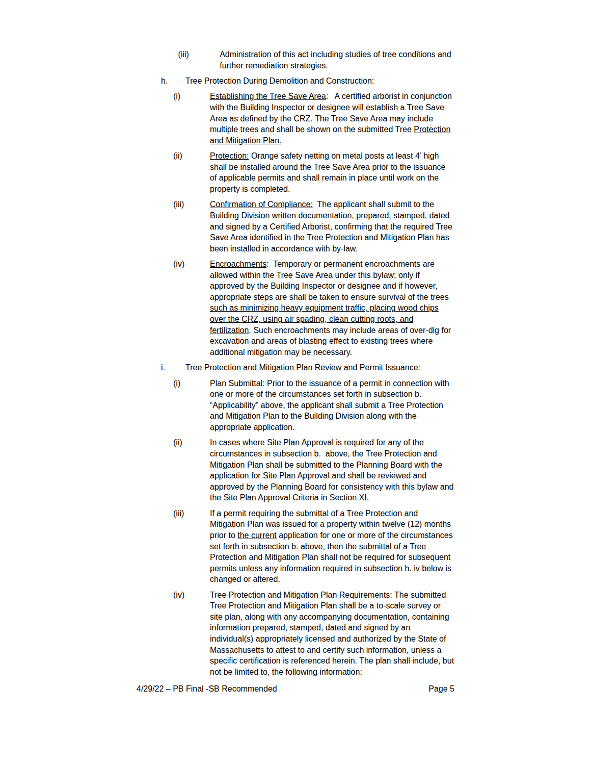(iii)
Administration of this act including studies of tree conditions and further remediation strategies.
h.
Tree Protection During Demolition and Construction:
(i)
Establishing the Tree Save Area: A certified arborist in conjunction with the Building Inspector or designee will establish a Tree Save Area as defined by the CRZ. The Tree Save Area may include multiple trees and shall be shown on the submitted Tree Protection and Mitigation Plan.
(ii)
Protection: Orange safety netting on metal posts at least 4’ high shall be installed around the Tree Save Area prior to the issuance of applicable permits and shall remain in place until work on the property is completed.
(iii)
Confirmation of Compliance: The applicant shall submit to the Building Division written documentation, prepared, stamped, dated and signed by a Certified Arborist, confirming that the required Tree Save Area identified in the Tree Protection and Mitigation Plan has been installed in accordance with by-law.
(iv)
Encroachments: Temporary or permanent encroachments are allowed within the Tree Save Area under this bylaw; only if approved by the Building Inspector or designee and if however, appropriate steps are shall be taken to ensure survival of the trees such as minimizing heavy equipment traffic, placing wood chips over the CRZ, using air spading, clean cutting roots, and fertilization. Such encroachments may include areas of over-dig for excavation and areas of blasting effect to existing trees where additional mitigation may be necessary.
i.
Tree Protection and Mitigation Plan Review and Permit Issuance:
(i)
Plan Submittal: Prior to the issuance of a permit in connection with one or more of the circumstances set forth in subsection b. “Applicability” above, the applicant shall submit a Tree Protection and Mitigation Plan to the Building Division along with the appropriate application.
(ii)
In cases where Site Plan Approval is required for any of the circumstances in subsection b. above, the Tree Protection and Mitigation Plan shall be submitted to the Planning Board with the application for Site Plan Approval and shall be reviewed and approved by the Planning Board for consistency with this bylaw and the Site Plan Approval Criteria in Section XI.
(iii)
If a permit requiring the submittal of a Tree Protection and Mitigation Plan was issued for a property within twelve (12) months prior to the current application for one or more of the circumstances set forth in subsection b. above, then the submittal of a Tree Protection and Mitigation Plan shall not be required for subsequent permits unless any information required in subsection h. iv below is changed or altered.
(iv)
Tree Protection and Mitigation Plan Requirements: The submitted Tree Protection and Mitigation Plan shall be a to-scale survey or site plan, along with any accompanying documentation, containing information prepared, stamped, dated and signed by an individual(s) appropriately licensed and authorized by the State of Massachusetts to attest to and certify such information, unless a specific certification is referenced herein. The plan shall include, but not be limited to, the following information:
4/29/22 – PB Final -SB Recommended
Page 5